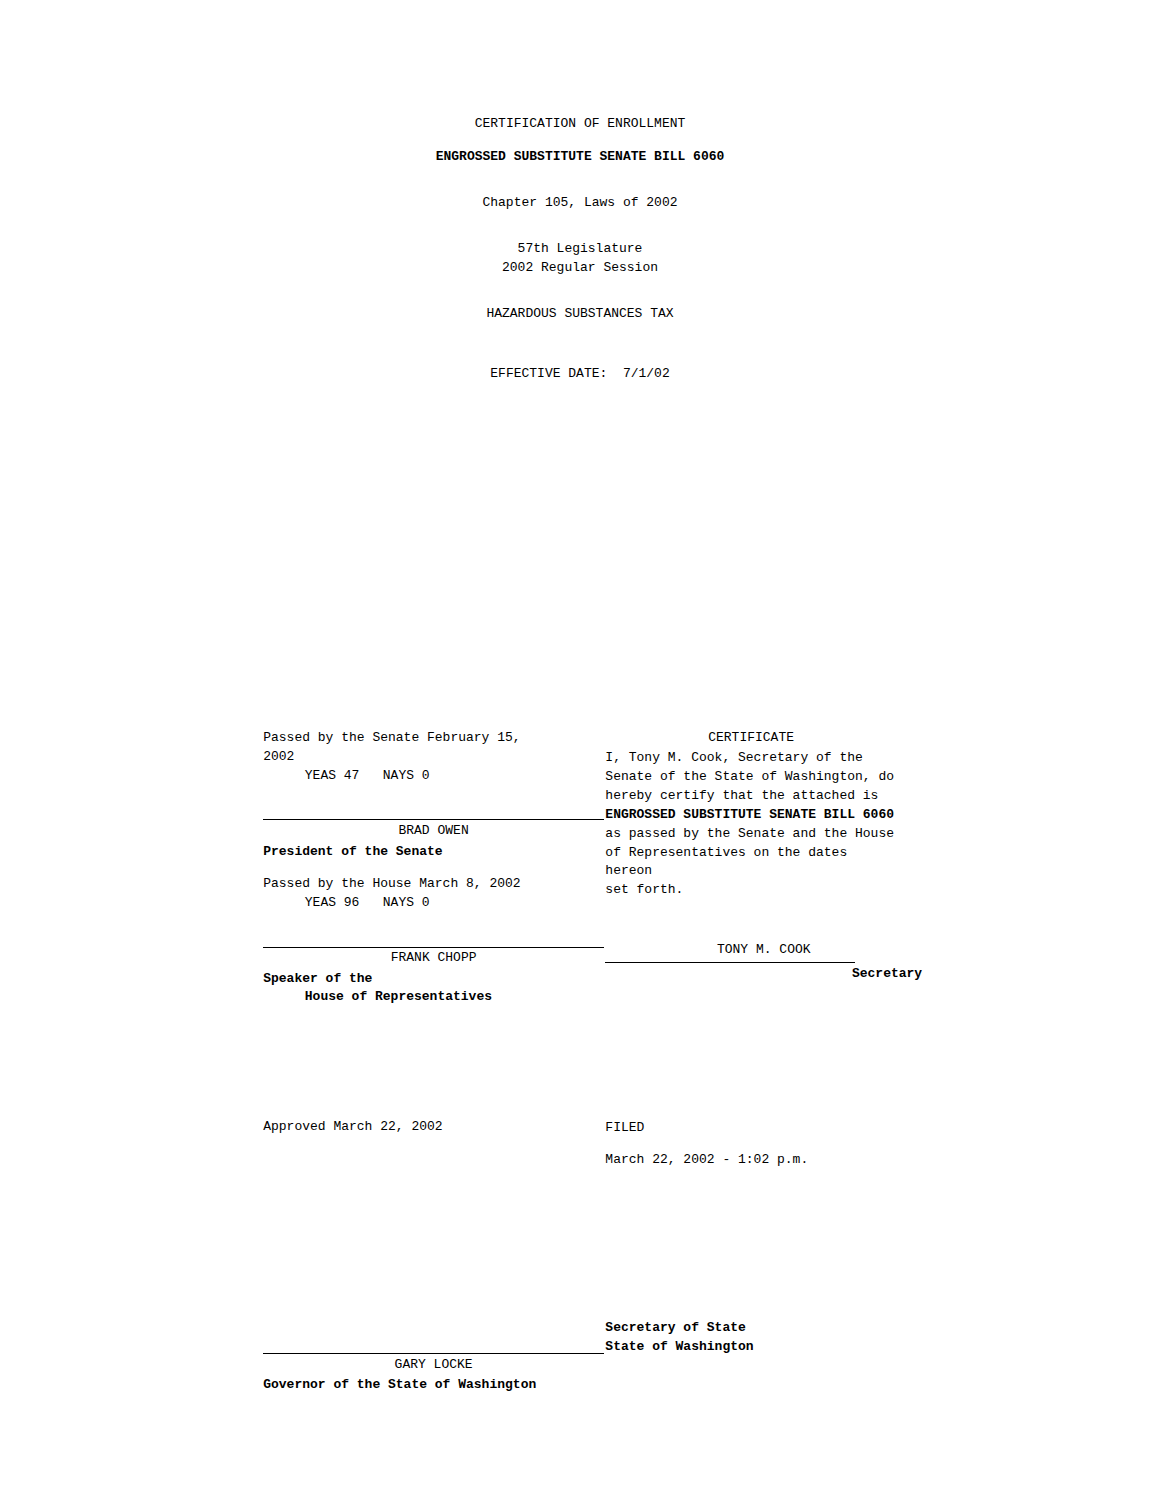CERTIFICATION OF ENROLLMENT
ENGROSSED SUBSTITUTE SENATE BILL 6060
Chapter 105, Laws of 2002
57th Legislature
2002 Regular Session
HAZARDOUS SUBSTANCES TAX
EFFECTIVE DATE: 7/1/02
Passed by the Senate February 15, 2002
YEAS 47 NAYS 0
BRAD OWEN
President of the Senate
Passed by the House March 8, 2002
YEAS 96 NAYS 0
FRANK CHOPP
Speaker of the
House of Representatives
CERTIFICATE
I, Tony M. Cook, Secretary of the
Senate of the State of Washington, do
hereby certify that the attached is
ENGROSSED SUBSTITUTE SENATE BILL 6060
as passed by the Senate and the House
of Representatives on the dates hereon
set forth.
TONY M. COOK
Secretary
Approved March 22, 2002
FILED
March 22, 2002 - 1:02 p.m.
GARY LOCKE
Governor of the State of Washington
Secretary of State
State of Washington